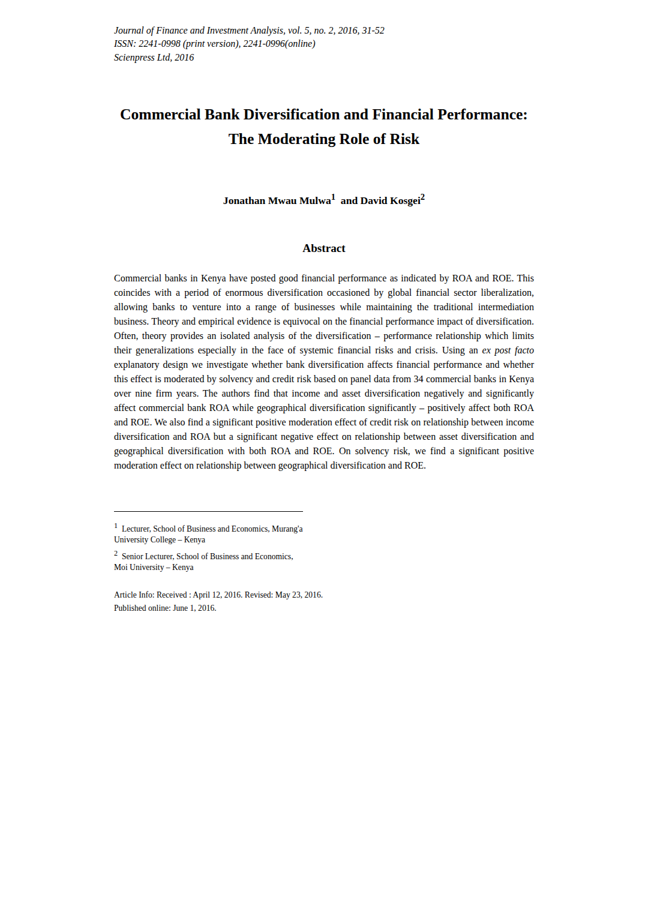Journal of Finance and Investment Analysis, vol. 5, no. 2, 2016, 31-52
ISSN: 2241-0998 (print version), 2241-0996(online)
Scienpress Ltd, 2016
Commercial Bank Diversification and Financial Performance: The Moderating Role of Risk
Jonathan Mwau Mulwa1 and David Kosgei2
Abstract
Commercial banks in Kenya have posted good financial performance as indicated by ROA and ROE. This coincides with a period of enormous diversification occasioned by global financial sector liberalization, allowing banks to venture into a range of businesses while maintaining the traditional intermediation business. Theory and empirical evidence is equivocal on the financial performance impact of diversification. Often, theory provides an isolated analysis of the diversification – performance relationship which limits their generalizations especially in the face of systemic financial risks and crisis. Using an ex post facto explanatory design we investigate whether bank diversification affects financial performance and whether this effect is moderated by solvency and credit risk based on panel data from 34 commercial banks in Kenya over nine firm years. The authors find that income and asset diversification negatively and significantly affect commercial bank ROA while geographical diversification significantly – positively affect both ROA and ROE. We also find a significant positive moderation effect of credit risk on relationship between income diversification and ROA but a significant negative effect on relationship between asset diversification and geographical diversification with both ROA and ROE. On solvency risk, we find a significant positive moderation effect on relationship between geographical diversification and ROE.
1 Lecturer, School of Business and Economics, Murang'a University College – Kenya
2 Senior Lecturer, School of Business and Economics, Moi University – Kenya
Article Info: Received : April 12, 2016. Revised: May 23, 2016.
Published online: June 1, 2016.